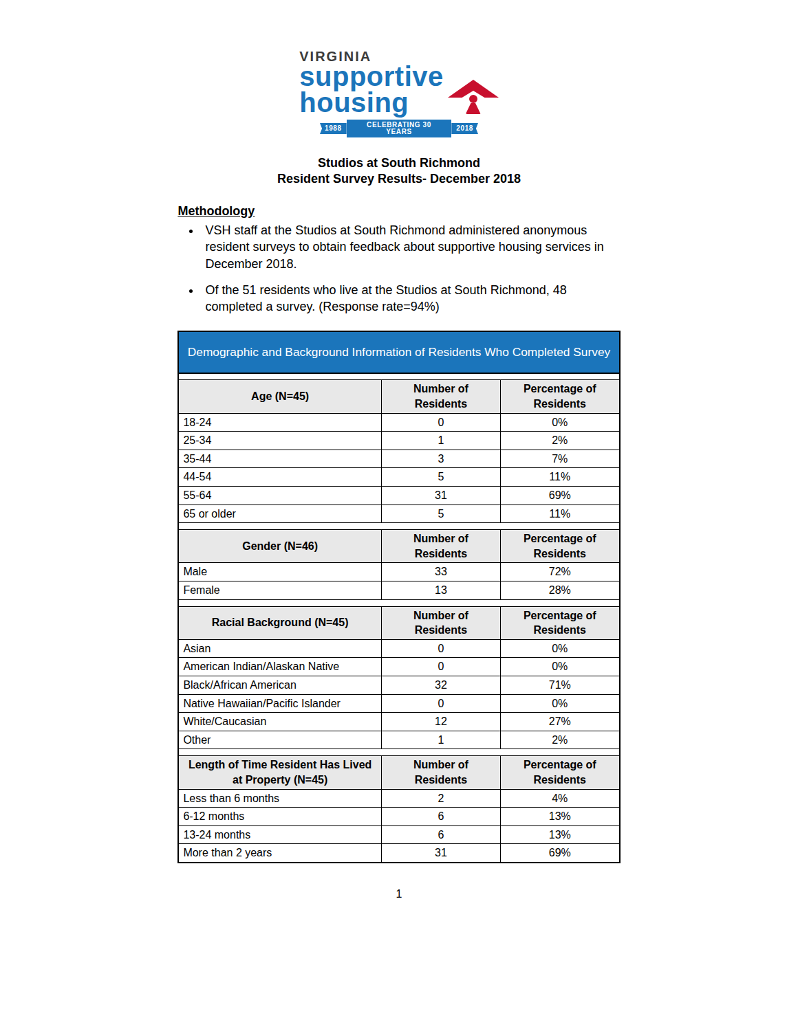Virginia
supportive
housing
1988 Celebrating 30 Years 2018
Studios at South Richmond
Resident Survey Results- December 2018
Methodology
VSH staff at the Studios at South Richmond administered anonymous resident surveys to obtain feedback about supportive housing services in December 2018.
Of the 51 residents who live at the Studios at South Richmond, 48 completed a survey. (Response rate=94%)
Demographic and Background Information of Residents Who Completed Survey
| Age (N=45) | Number of Residents | Percentage of Residents |
| --- | --- | --- |
| 18-24 | 0 | 0% |
| 25-34 | 1 | 2% |
| 35-44 | 3 | 7% |
| 44-54 | 5 | 11% |
| 55-64 | 31 | 69% |
| 65 or older | 5 | 11% |
| Gender (N=46) | Number of Residents | Percentage of Residents |
| Male | 33 | 72% |
| Female | 13 | 28% |
| Racial Background (N=45) | Number of Residents | Percentage of Residents |
| Asian | 0 | 0% |
| American Indian/Alaskan Native | 0 | 0% |
| Black/African American | 32 | 71% |
| Native Hawaiian/Pacific Islander | 0 | 0% |
| White/Caucasian | 12 | 27% |
| Other | 1 | 2% |
| Length of Time Resident Has Lived at Property (N=45) | Number of Residents | Percentage of Residents |
| Less than 6 months | 2 | 4% |
| 6-12 months | 6 | 13% |
| 13-24 months | 6 | 13% |
| More than 2 years | 31 | 69% |
1